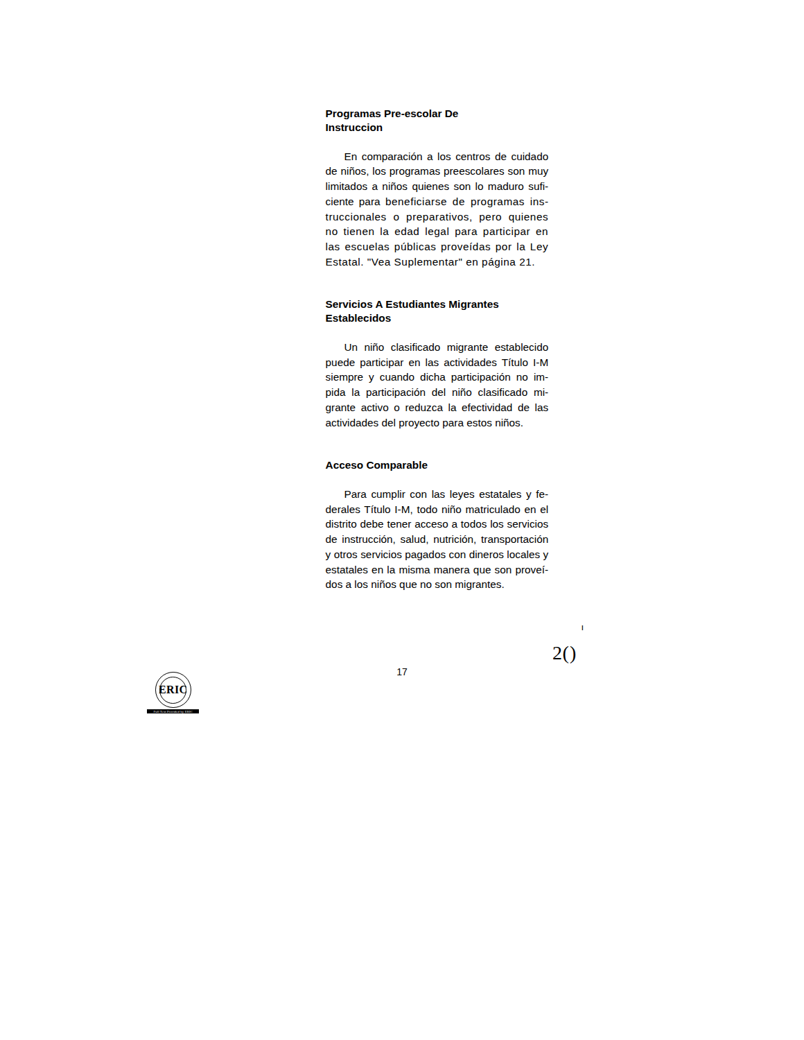Programas Pre-escolar De
Instruccion
En comparación a los centros de cuidado de niños, los programas preescolares son muy limitados a niños quienes son lo maduro suficiente para beneficiarse de programas instruccionales o preparativos, pero quienes no tienen la edad legal para participar en las escuelas públicas proveídas por la Ley Estatal. "Vea Suplementar" en página 21.
Servicios A Estudiantes Migrantes
Establecidos
Un niño clasificado migrante establecido puede participar en las actividades Título I-M siempre y cuando dicha participación no impida la participación del niño clasificado migrante activo o reduzca la efectividad de las actividades del proyecto para estos niños.
Acceso Comparable
Para cumplir con las leyes estatales y federales Título I-M, todo niño matriculado en el distrito debe tener acceso a todos los servicios de instrucción, salud, nutrición, transportación y otros servicios pagados con dineros locales y estatales en la misma manera que son proveídos a los niños que no son migrantes.
ı
2()
17
ERIC
Full Text Provided by ERIC